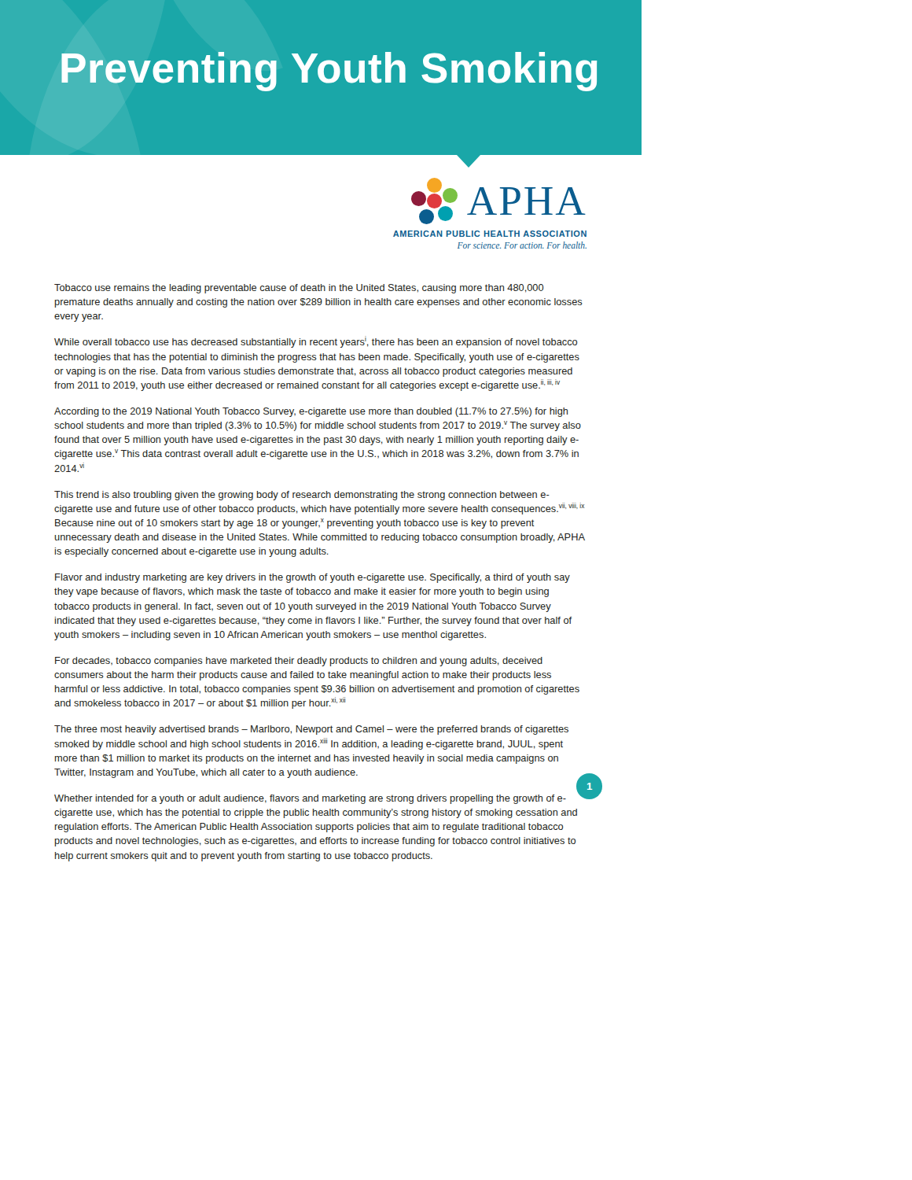Preventing Youth Smoking
APHA
AMERICAN PUBLIC HEALTH ASSOCIATION
For science. For action. For health.
Tobacco use remains the leading preventable cause of death in the United States, causing more than 480,000 premature deaths annually and costing the nation over $289 billion in health care expenses and other economic losses every year.
While overall tobacco use has decreased substantially in recent yearsi, there has been an expansion of novel tobacco technologies that has the potential to diminish the progress that has been made. Specifically, youth use of e-cigarettes or vaping is on the rise. Data from various studies demonstrate that, across all tobacco product categories measured from 2011 to 2019, youth use either decreased or remained constant for all categories except e-cigarette use.ii, iii, iv
According to the 2019 National Youth Tobacco Survey, e-cigarette use more than doubled (11.7% to 27.5%) for high school students and more than tripled (3.3% to 10.5%) for middle school students from 2017 to 2019.v The survey also found that over 5 million youth have used e-cigarettes in the past 30 days, with nearly 1 million youth reporting daily e-cigarette use.v This data contrast overall adult e-cigarette use in the U.S., which in 2018 was 3.2%, down from 3.7% in 2014.vi
This trend is also troubling given the growing body of research demonstrating the strong connection between e-cigarette use and future use of other tobacco products, which have potentially more severe health consequences.vii, viii, ix Because nine out of 10 smokers start by age 18 or younger,x preventing youth tobacco use is key to prevent unnecessary death and disease in the United States. While committed to reducing tobacco consumption broadly, APHA is especially concerned about e-cigarette use in young adults.
Flavor and industry marketing are key drivers in the growth of youth e-cigarette use. Specifically, a third of youth say they vape because of flavors, which mask the taste of tobacco and make it easier for more youth to begin using tobacco products in general. In fact, seven out of 10 youth surveyed in the 2019 National Youth Tobacco Survey indicated that they used e-cigarettes because, “they come in flavors I like.” Further, the survey found that over half of youth smokers – including seven in 10 African American youth smokers – use menthol cigarettes.
For decades, tobacco companies have marketed their deadly products to children and young adults, deceived consumers about the harm their products cause and failed to take meaningful action to make their products less harmful or less addictive. In total, tobacco companies spent $9.36 billion on advertisement and promotion of cigarettes and smokeless tobacco in 2017 – or about $1 million per hour.xi, xii
The three most heavily advertised brands – Marlboro, Newport and Camel – were the preferred brands of cigarettes smoked by middle school and high school students in 2016.xiii In addition, a leading e-cigarette brand, JUUL, spent more than $1 million to market its products on the internet and has invested heavily in social media campaigns on Twitter, Instagram and YouTube, which all cater to a youth audience.
Whether intended for a youth or adult audience, flavors and marketing are strong drivers propelling the growth of e-cigarette use, which has the potential to cripple the public health community’s strong history of smoking cessation and regulation efforts. The American Public Health Association supports policies that aim to regulate traditional tobacco products and novel technologies, such as e-cigarettes, and efforts to increase funding for tobacco control initiatives to help current smokers quit and to prevent youth from starting to use tobacco products.
1